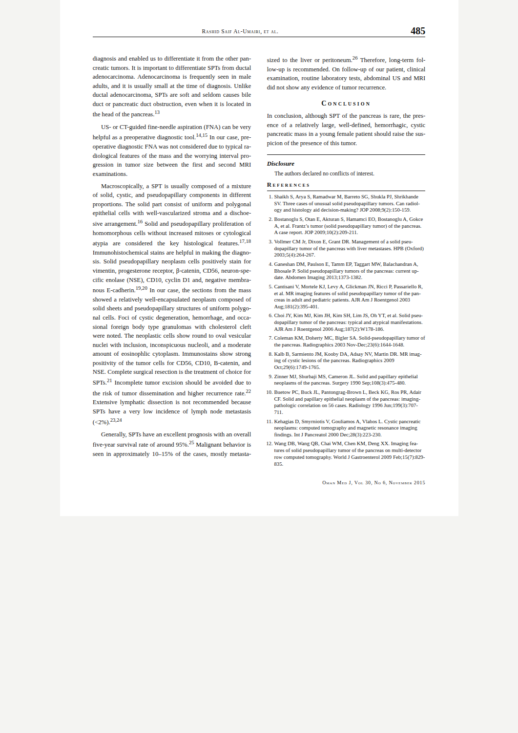Rashid Saif Al-Umairi, et al.
485
diagnosis and enabled us to differentiate it from the other pancreatic tumors. It is important to differentiate SPTs from ductal adenocarcinoma. Adenocarcinoma is frequently seen in male adults, and it is usually small at the time of diagnosis. Unlike ductal adenocarcinoma, SPTs are soft and seldom causes bile duct or pancreatic duct obstruction, even when it is located in the head of the pancreas.13
US- or CT-guided fine-needle aspiration (FNA) can be very helpful as a preoperative diagnostic tool.14,15 In our case, preoperative diagnostic FNA was not considered due to typical radiological features of the mass and the worrying interval progression in tumor size between the first and second MRI examinations.
Macroscopically, a SPT is usually composed of a mixture of solid, cystic, and pseudopapillary components in different proportions. The solid part consist of uniform and polygonal epithelial cells with well-vascularized stroma and a dischoesive arrangement.16 Solid and pseudopapillary proliferation of homomorphous cells without increased mitoses or cytological atypia are considered the key histological features.17,18 Immunohistochemical stains are helpful in making the diagnosis. Solid pseudopapillary neoplasm cells positively stain for vimentin, progesterone receptor, β-catenin, CD56, neuron-specific enolase (NSE), CD10, cyclin D1 and, negative membranous E-cadherin.19,20 In our case, the sections from the mass showed a relatively well-encapsulated neoplasm composed of solid sheets and pseudopapillary structures of uniform polygonal cells. Foci of cystic degeneration, hemorrhage, and occasional foreign body type granulomas with cholesterol cleft were noted. The neoplastic cells show round to oval vesicular nuclei with inclusion, inconspicuous nucleoli, and a moderate amount of eosinophlic cytoplasm. Immunostains show strong positivity of the tumor cells for CD56, CD10, B-catenin, and NSE. Complete surgical resection is the treatment of choice for SPTs.21 Incomplete tumor excision should be avoided due to the risk of tumor dissemination and higher recurrence rate.22 Extensive lymphatic dissection is not recommended because SPTs have a very low incidence of lymph node metastasis (<2%).23,24
Generally, SPTs have an excellent prognosis with an overall five-year survival rate of around 95%.25 Malignant behavior is seen in approximately 10–15% of the cases, mostly metastasized to the liver or peritoneum.26 Therefore, long-term follow-up is recommended. On follow-up of our patient, clinical examination, routine laboratory tests, abdominal US and MRI did not show any evidence of tumor recurrence.
Conclusion
In conclusion, although SPT of the pancreas is rare, the presence of a relatively large, well-defined, hemorrhagic, cystic pancreatic mass in a young female patient should raise the suspicion of the presence of this tumor.
Disclosure
The authors declared no conflicts of interest.
References
Shaikh S, Arya S, Ramadwar M, Barreto SG, Shukla PJ, Shrikhande SV. Three cases of unusual solid pseudopapillary tumors. Can radiology and histology aid decision-making? JOP 2008;9(2):150-159.
Bostanoglu S, Otan E, Akturan S, Hamamci EO, Bostanoglu A, Gokce A, et al. Frantz’s tumor (solid pseudopapillary tumor) of the pancreas. A case report. JOP 2009;10(2):209-211.
Vollmer CM Jr, Dixon E, Grant DR. Management of a solid pseudopapillary tumor of the pancreas with liver metastases. HPB (Oxford) 2003;5(4):264-267.
Ganeshan DM, Paulson E, Tamm EP, Taggart MW, Balachandran A, Bhosale P. Solid pseudopapillary tumors of the pancreas: current update. Abdomen Imaging 2013;1373-1382.
Cantisani V, Mortele KJ, Levy A, Glickman JN, Ricci P, Passariello R, et al. MR imaging features of solid pseudopapillary tumor of the pancreas in adult and pediatric patients. AJR Am J Roentgenol 2003 Aug;181(2):395-401.
Choi JY, Kim MJ, Kim JH, Kim SH, Lim JS, Oh YT, et al. Solid pseudopapillary tumor of the pancreas: typical and atypical manifestations. AJR Am J Roentgenol 2006 Aug;187(2):W178-186.
Coleman KM, Doherty MC, Bigler SA. Solid-pseudopapillary tumor of the pancreas. Radiographics 2003 Nov-Dec;23(6):1644-1648.
Kalb B, Sarmiento JM, Kooby DA, Adsay NV, Martin DR. MR imaging of cystic lesions of the pancreas. Radiographics 2009 Oct;29(6):1749-1765.
Zinner MJ, Shurbaji MS, Cameron JL. Solid and papillary epithelial neoplasms of the pancreas. Surgery 1990 Sep;108(3):475-480.
Buetow PC, Buck JL, Pantongrag-Brown L, Beck KG, Ros PR, Adair CF. Solid and papillary epithelial neoplasm of the pancreas: imaging-pathologic correlation on 56 cases. Radiology 1996 Jun;199(3):707-711.
Kehagias D, Smyrniotis V, Gouliamos A, Vlahos L. Cystic pancreatic neoplasms: computed tomography and magnetic resonance imaging findings. Int J Pancreatol 2000 Dec;28(3):223-230.
Wang DB, Wang QB, Chai WM, Chen KM, Deng XX. Imaging features of solid pseudopapillary tumor of the pancreas on multi-detector row computed tomography. World J Gastroenterol 2009 Feb;15(7):829-835.
Oman Med J, Vol 30, No 6, November 2015